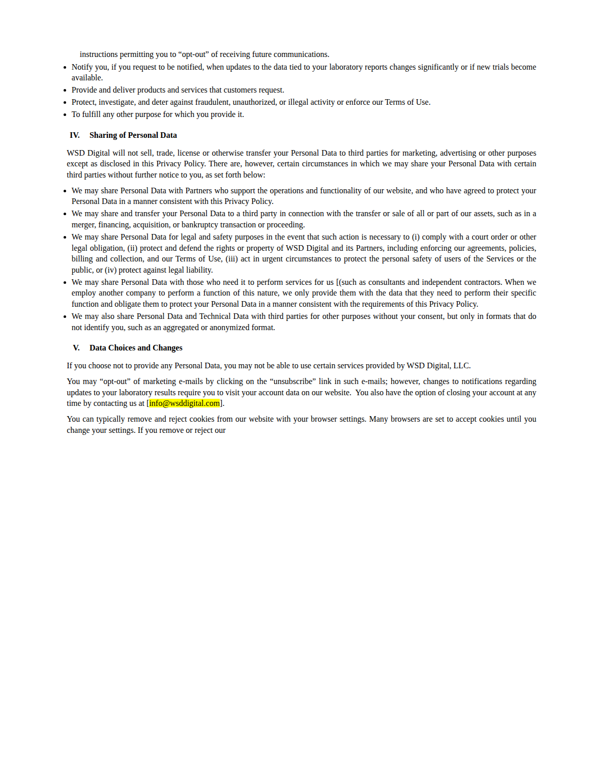instructions permitting you to “opt-out” of receiving future communications.
Notify you, if you request to be notified, when updates to the data tied to your laboratory reports changes significantly or if new trials become available.
Provide and deliver products and services that customers request.
Protect, investigate, and deter against fraudulent, unauthorized, or illegal activity or enforce our Terms of Use.
To fulfill any other purpose for which you provide it.
IV. Sharing of Personal Data
WSD Digital will not sell, trade, license or otherwise transfer your Personal Data to third parties for marketing, advertising or other purposes except as disclosed in this Privacy Policy. There are, however, certain circumstances in which we may share your Personal Data with certain third parties without further notice to you, as set forth below:
We may share Personal Data with Partners who support the operations and functionality of our website, and who have agreed to protect your Personal Data in a manner consistent with this Privacy Policy.
We may share and transfer your Personal Data to a third party in connection with the transfer or sale of all or part of our assets, such as in a merger, financing, acquisition, or bankruptcy transaction or proceeding.
We may share Personal Data for legal and safety purposes in the event that such action is necessary to (i) comply with a court order or other legal obligation, (ii) protect and defend the rights or property of WSD Digital and its Partners, including enforcing our agreements, policies, billing and collection, and our Terms of Use, (iii) act in urgent circumstances to protect the personal safety of users of the Services or the public, or (iv) protect against legal liability.
We may share Personal Data with those who need it to perform services for us [(such as consultants and independent contractors. When we employ another company to perform a function of this nature, we only provide them with the data that they need to perform their specific function and obligate them to protect your Personal Data in a manner consistent with the requirements of this Privacy Policy.
We may also share Personal Data and Technical Data with third parties for other purposes without your consent, but only in formats that do not identify you, such as an aggregated or anonymized format.
V. Data Choices and Changes
If you choose not to provide any Personal Data, you may not be able to use certain services provided by WSD Digital, LLC.
You may “opt-out” of marketing e-mails by clicking on the “unsubscribe” link in such e-mails; however, changes to notifications regarding updates to your laboratory results require you to visit your account data on our website. You also have the option of closing your account at any time by contacting us at [info@wsddigital.com].
You can typically remove and reject cookies from our website with your browser settings. Many browsers are set to accept cookies until you change your settings. If you remove or reject our